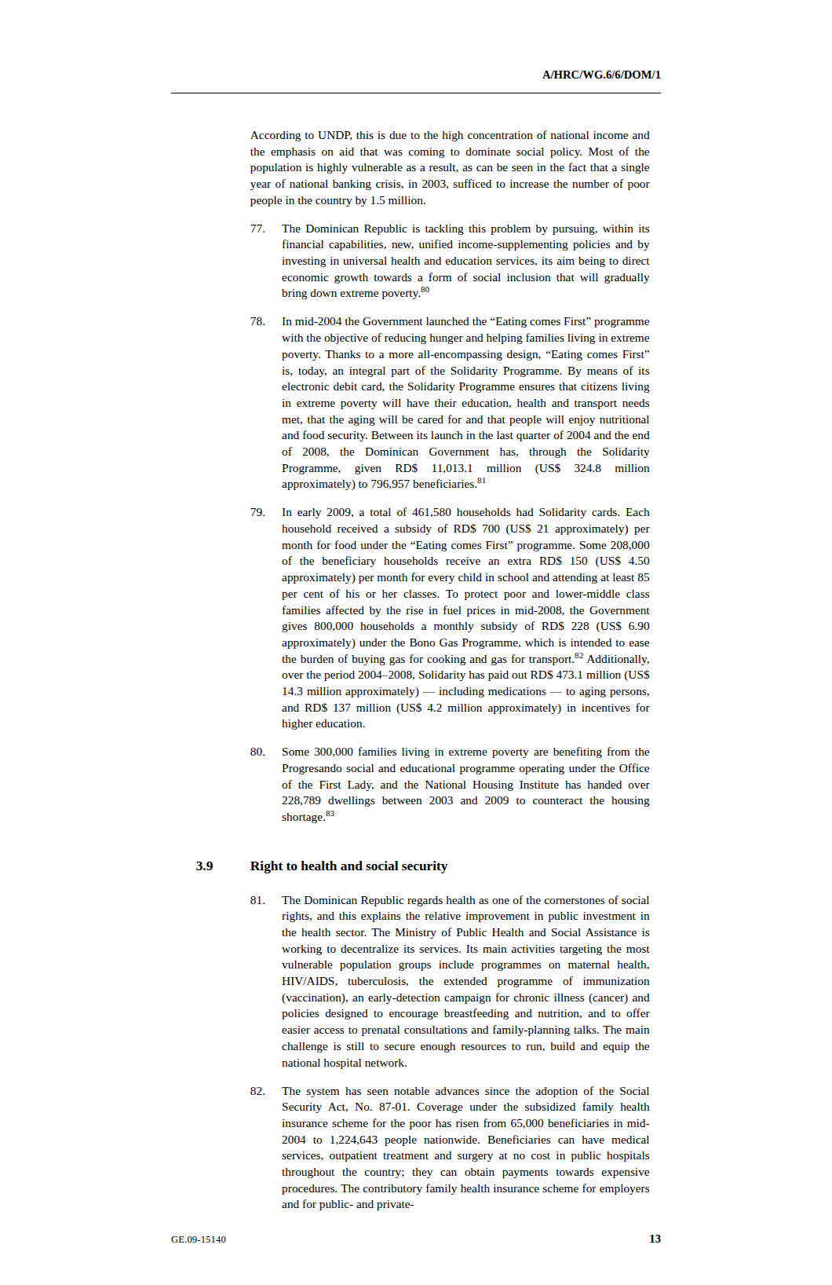A/HRC/WG.6/6/DOM/1
According to UNDP, this is due to the high concentration of national income and the emphasis on aid that was coming to dominate social policy. Most of the population is highly vulnerable as a result, as can be seen in the fact that a single year of national banking crisis, in 2003, sufficed to increase the number of poor people in the country by 1.5 million.
77. The Dominican Republic is tackling this problem by pursuing, within its financial capabilities, new, unified income-supplementing policies and by investing in universal health and education services, its aim being to direct economic growth towards a form of social inclusion that will gradually bring down extreme poverty.80
78. In mid-2004 the Government launched the “Eating comes First” programme with the objective of reducing hunger and helping families living in extreme poverty. Thanks to a more all-encompassing design, “Eating comes First” is, today, an integral part of the Solidarity Programme. By means of its electronic debit card, the Solidarity Programme ensures that citizens living in extreme poverty will have their education, health and transport needs met, that the aging will be cared for and that people will enjoy nutritional and food security. Between its launch in the last quarter of 2004 and the end of 2008, the Dominican Government has, through the Solidarity Programme, given RD$ 11,013.1 million (US$ 324.8 million approximately) to 796,957 beneficiaries.81
79. In early 2009, a total of 461,580 households had Solidarity cards. Each household received a subsidy of RD$ 700 (US$ 21 approximately) per month for food under the “Eating comes First” programme. Some 208,000 of the beneficiary households receive an extra RD$ 150 (US$ 4.50 approximately) per month for every child in school and attending at least 85 per cent of his or her classes. To protect poor and lower-middle class families affected by the rise in fuel prices in mid-2008, the Government gives 800,000 households a monthly subsidy of RD$ 228 (US$ 6.90 approximately) under the Bono Gas Programme, which is intended to ease the burden of buying gas for cooking and gas for transport.82 Additionally, over the period 2004–2008, Solidarity has paid out RD$ 473.1 million (US$ 14.3 million approximately) — including medications — to aging persons, and RD$ 137 million (US$ 4.2 million approximately) in incentives for higher education.
80. Some 300,000 families living in extreme poverty are benefiting from the Progresando social and educational programme operating under the Office of the First Lady, and the National Housing Institute has handed over 228,789 dwellings between 2003 and 2009 to counteract the housing shortage.83
3.9 Right to health and social security
81. The Dominican Republic regards health as one of the cornerstones of social rights, and this explains the relative improvement in public investment in the health sector. The Ministry of Public Health and Social Assistance is working to decentralize its services. Its main activities targeting the most vulnerable population groups include programmes on maternal health, HIV/AIDS, tuberculosis, the extended programme of immunization (vaccination), an early-detection campaign for chronic illness (cancer) and policies designed to encourage breastfeeding and nutrition, and to offer easier access to prenatal consultations and family-planning talks. The main challenge is still to secure enough resources to run, build and equip the national hospital network.
82. The system has seen notable advances since the adoption of the Social Security Act, No. 87-01. Coverage under the subsidized family health insurance scheme for the poor has risen from 65,000 beneficiaries in mid-2004 to 1,224,643 people nationwide. Beneficiaries can have medical services, outpatient treatment and surgery at no cost in public hospitals throughout the country; they can obtain payments towards expensive procedures. The contributory family health insurance scheme for employers and for public- and private-
GE.09-15140 13